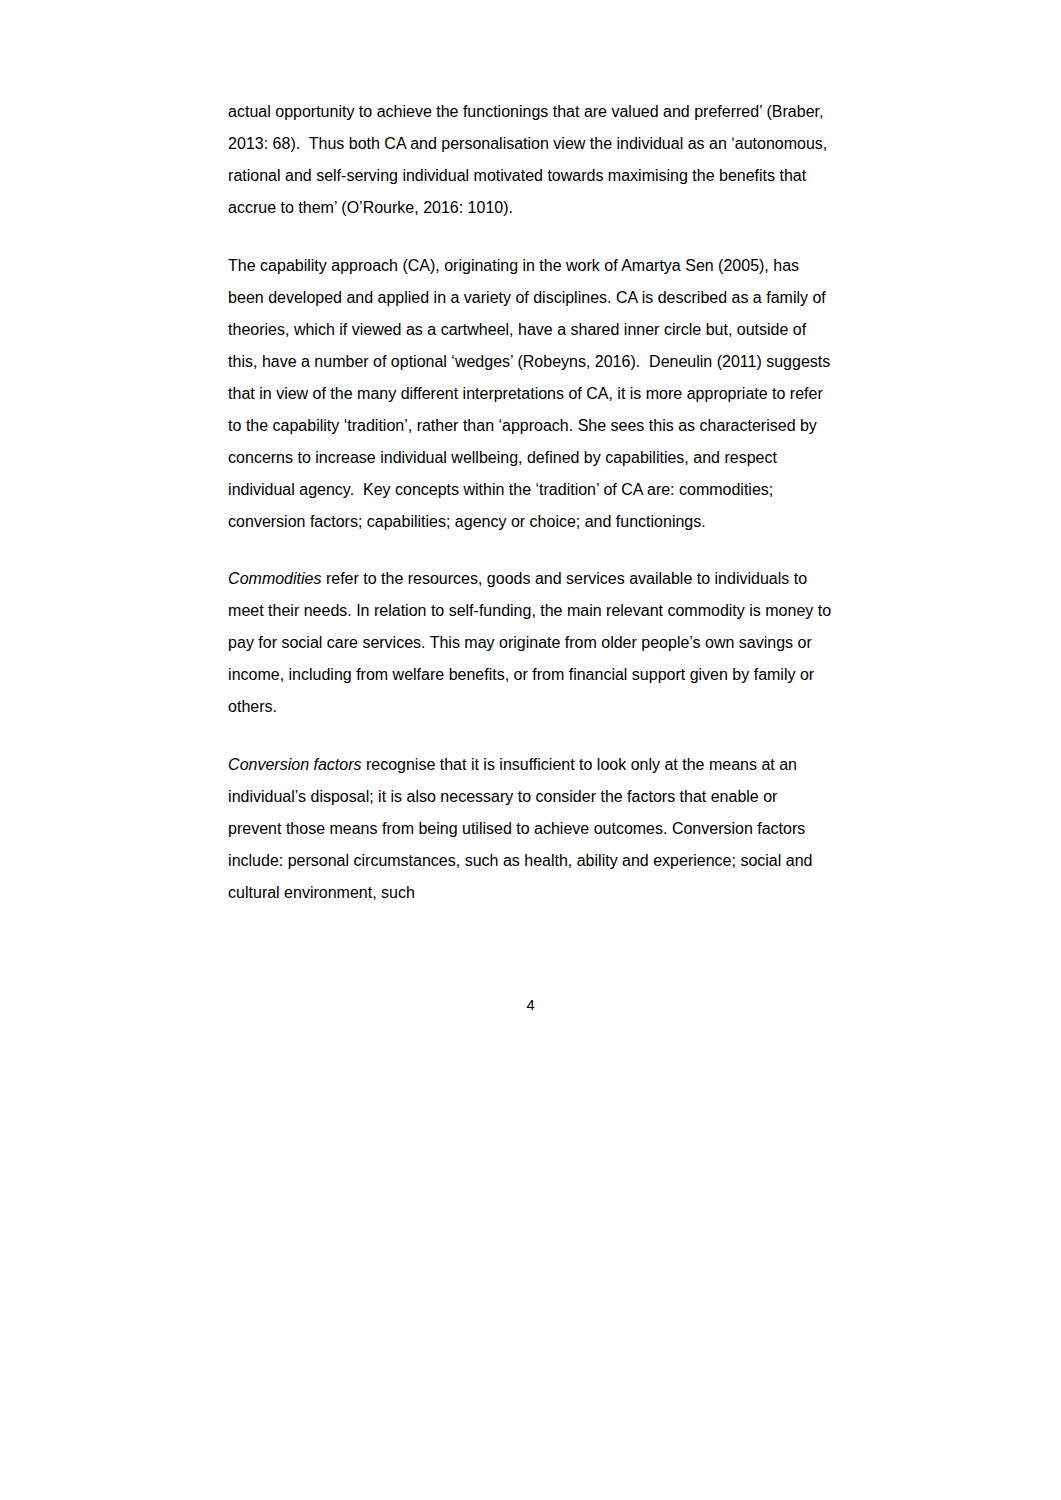actual opportunity to achieve the functionings that are valued and preferred’ (Braber, 2013: 68). Thus both CA and personalisation view the individual as an ‘autonomous, rational and self-serving individual motivated towards maximising the benefits that accrue to them’ (O’Rourke, 2016: 1010).
The capability approach (CA), originating in the work of Amartya Sen (2005), has been developed and applied in a variety of disciplines. CA is described as a family of theories, which if viewed as a cartwheel, have a shared inner circle but, outside of this, have a number of optional ‘wedges’ (Robeyns, 2016). Deneulin (2011) suggests that in view of the many different interpretations of CA, it is more appropriate to refer to the capability ‘tradition’, rather than ‘approach. She sees this as characterised by concerns to increase individual wellbeing, defined by capabilities, and respect individual agency. Key concepts within the ‘tradition’ of CA are: commodities; conversion factors; capabilities; agency or choice; and functionings.
Commodities refer to the resources, goods and services available to individuals to meet their needs. In relation to self-funding, the main relevant commodity is money to pay for social care services. This may originate from older people’s own savings or income, including from welfare benefits, or from financial support given by family or others.
Conversion factors recognise that it is insufficient to look only at the means at an individual’s disposal; it is also necessary to consider the factors that enable or prevent those means from being utilised to achieve outcomes. Conversion factors include: personal circumstances, such as health, ability and experience; social and cultural environment, such
4